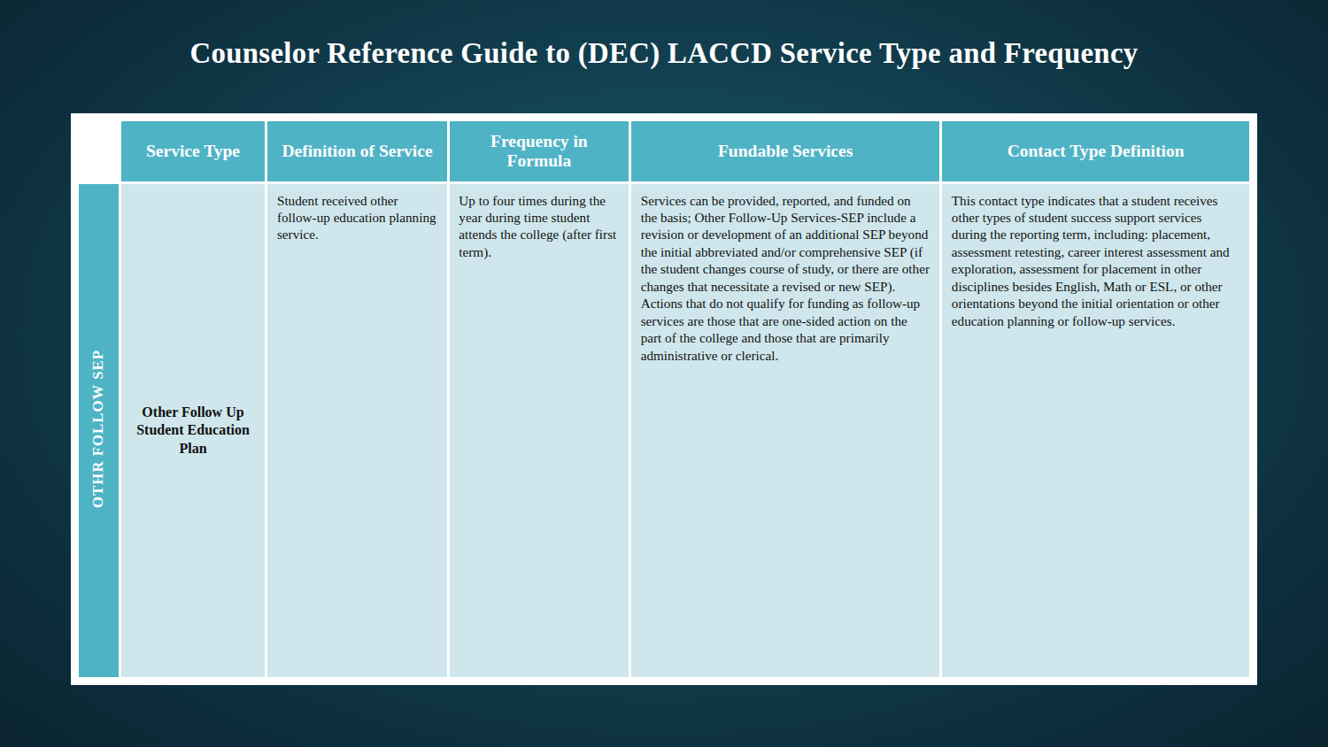Counselor Reference Guide to (DEC) LACCD Service Type and Frequency
| | Service Type | Definition of Service | Frequency in Formula | Fundable Services | Contact Type Definition |
| --- | --- | --- | --- | --- | --- |
| OTHR FOLLOW SEP | Other Follow Up Student Education Plan | Student received other follow-up education planning service. | Up to four times during the year during time student attends the college (after first term). | Services can be provided, reported, and funded on the basis; Other Follow-Up Services-SEP include a revision or development of an additional SEP beyond the initial abbreviated and/or comprehensive SEP (if the student changes course of study, or there are other changes that necessitate a revised or new SEP). Actions that do not qualify for funding as follow-up services are those that are one-sided action on the part of the college and those that are primarily administrative or clerical. | This contact type indicates that a student receives other types of student success support services during the reporting term, including: placement, assessment retesting, career interest assessment and exploration, assessment for placement in other disciplines besides English, Math or ESL, or other orientations beyond the initial orientation or other education planning or follow-up services. |